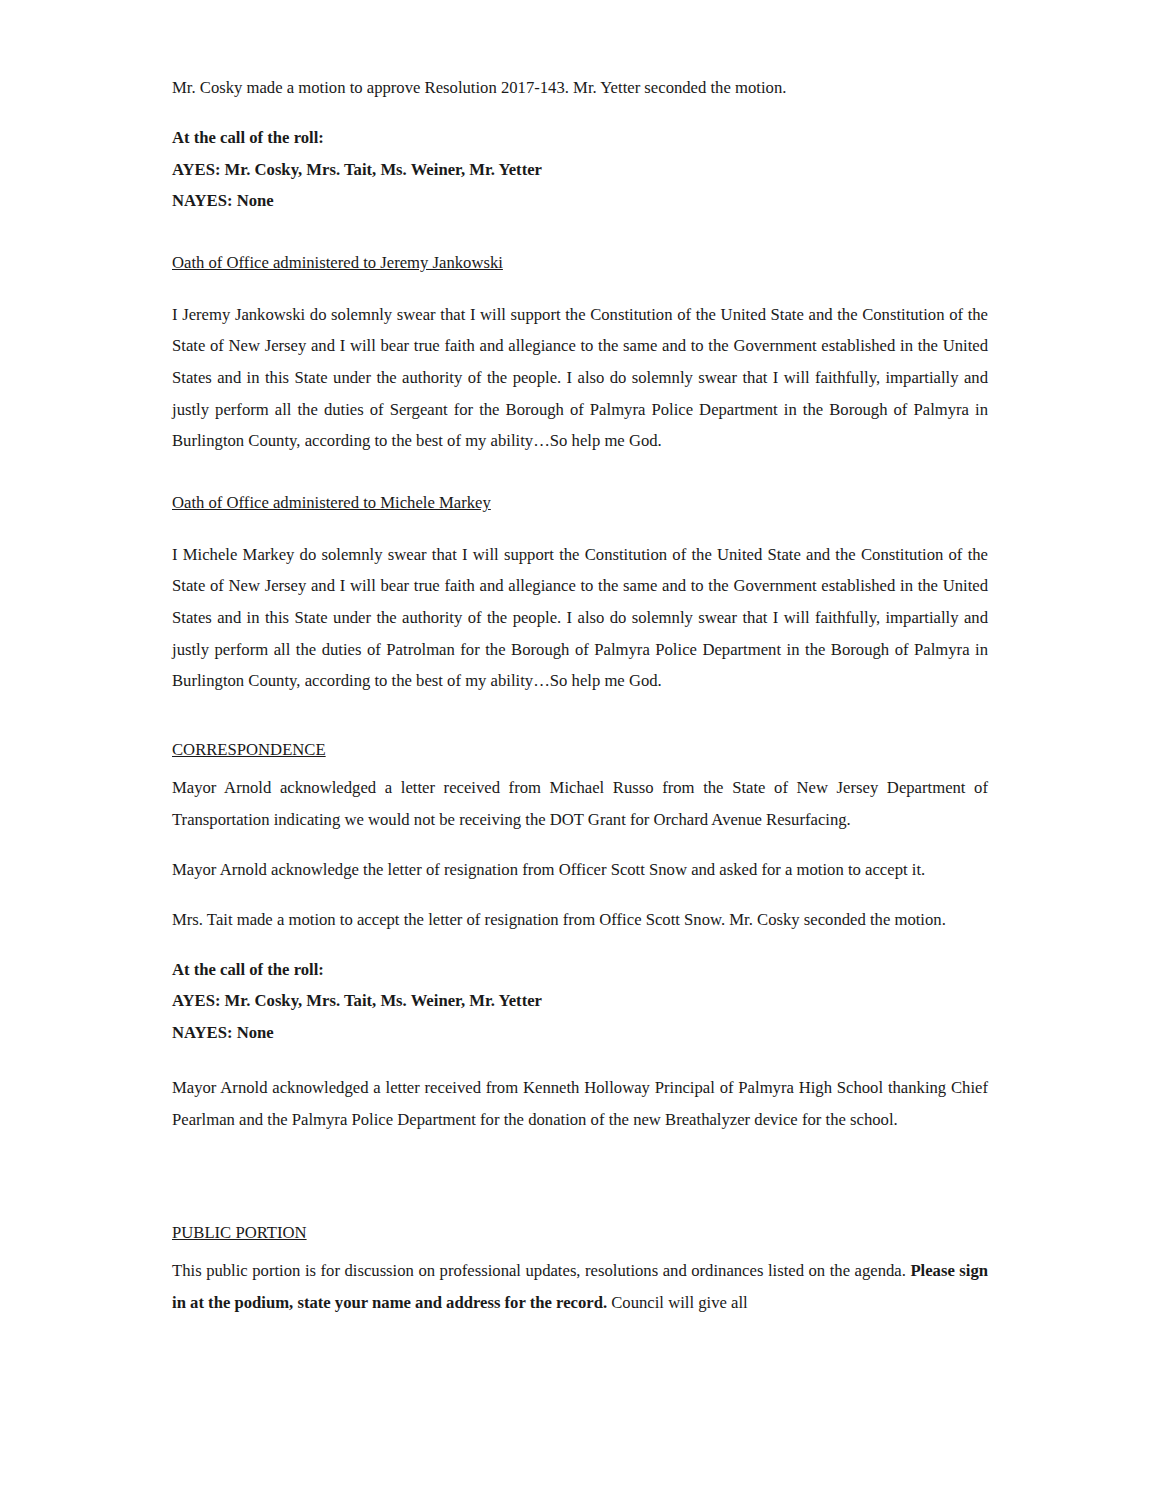Mr. Cosky made a motion to approve Resolution 2017-143. Mr. Yetter seconded the motion.
At the call of the roll:
AYES: Mr. Cosky, Mrs. Tait, Ms. Weiner, Mr. Yetter
NAYES: None
Oath of Office administered to Jeremy Jankowski
I Jeremy Jankowski do solemnly swear that I will support the Constitution of the United State and the Constitution of the State of New Jersey and I will bear true faith and allegiance to the same and to the Government established in the United States and in this State under the authority of the people. I also do solemnly swear that I will faithfully, impartially and justly perform all the duties of Sergeant for the Borough of Palmyra Police Department in the Borough of Palmyra in Burlington County, according to the best of my ability…So help me God.
Oath of Office administered to Michele Markey
I Michele Markey do solemnly swear that I will support the Constitution of the United State and the Constitution of the State of New Jersey and I will bear true faith and allegiance to the same and to the Government established in the United States and in this State under the authority of the people. I also do solemnly swear that I will faithfully, impartially and justly perform all the duties of Patrolman for the Borough of Palmyra Police Department in the Borough of Palmyra in Burlington County, according to the best of my ability…So help me God.
CORRESPONDENCE
Mayor Arnold acknowledged a letter received from Michael Russo from the State of New Jersey Department of Transportation indicating we would not be receiving the DOT Grant for Orchard Avenue Resurfacing.
Mayor Arnold acknowledge the letter of resignation from Officer Scott Snow and asked for a motion to accept it.
Mrs. Tait made a motion to accept the letter of resignation from Office Scott Snow. Mr. Cosky seconded the motion.
At the call of the roll:
AYES: Mr. Cosky, Mrs. Tait, Ms. Weiner, Mr. Yetter
NAYES: None
Mayor Arnold acknowledged a letter received from Kenneth Holloway Principal of Palmyra High School thanking Chief Pearlman and the Palmyra Police Department for the donation of the new Breathalyzer device for the school.
PUBLIC PORTION
This public portion is for discussion on professional updates, resolutions and ordinances listed on the agenda. Please sign in at the podium, state your name and address for the record. Council will give all